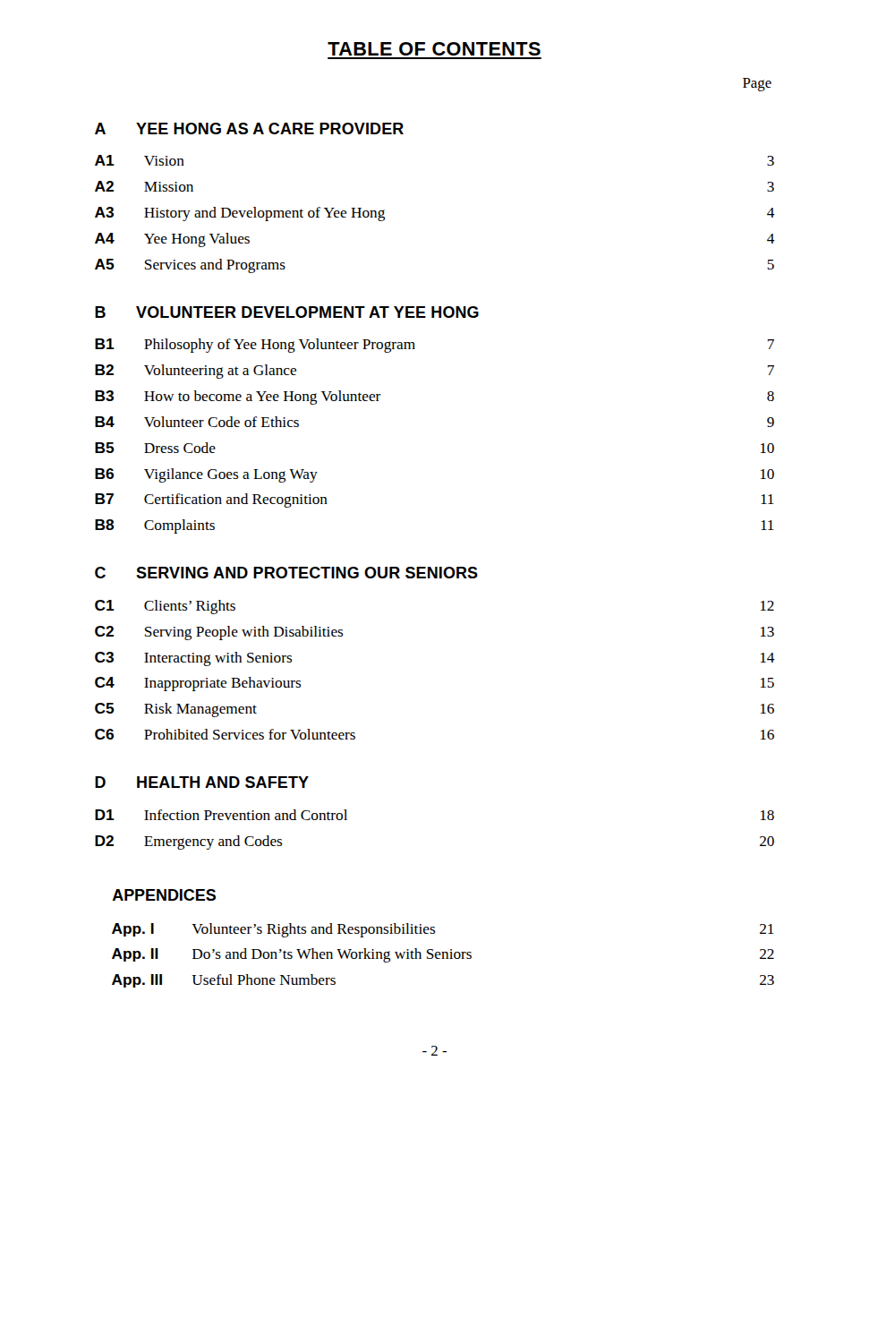TABLE OF CONTENTS
Page
AYEE HONG AS A CARE PROVIDER
| A1 | Vision | 3 |
| A2 | Mission | 3 |
| A3 | History and Development of Yee Hong | 4 |
| A4 | Yee Hong Values | 4 |
| A5 | Services and Programs | 5 |
BVOLUNTEER DEVELOPMENT AT YEE HONG
| B1 | Philosophy of Yee Hong Volunteer Program | 7 |
| B2 | Volunteering at a Glance | 7 |
| B3 | How to become a Yee Hong Volunteer | 8 |
| B4 | Volunteer Code of Ethics | 9 |
| B5 | Dress Code | 10 |
| B6 | Vigilance Goes a Long Way | 10 |
| B7 | Certification and Recognition | 11 |
| B8 | Complaints | 11 |
CSERVING AND PROTECTING OUR SENIORS
| C1 | Clients’ Rights | 12 |
| C2 | Serving People with Disabilities | 13 |
| C3 | Interacting with Seniors | 14 |
| C4 | Inappropriate Behaviours | 15 |
| C5 | Risk Management | 16 |
| C6 | Prohibited Services for Volunteers | 16 |
DHEALTH AND SAFETY
| D1 | Infection Prevention and Control | 18 |
| D2 | Emergency and Codes | 20 |
APPENDICES
| App. I | Volunteer’s Rights and Responsibilities | 21 |
| App. II | Do’s and Don’ts When Working with Seniors | 22 |
| App. III | Useful Phone Numbers | 23 |
- 2 -